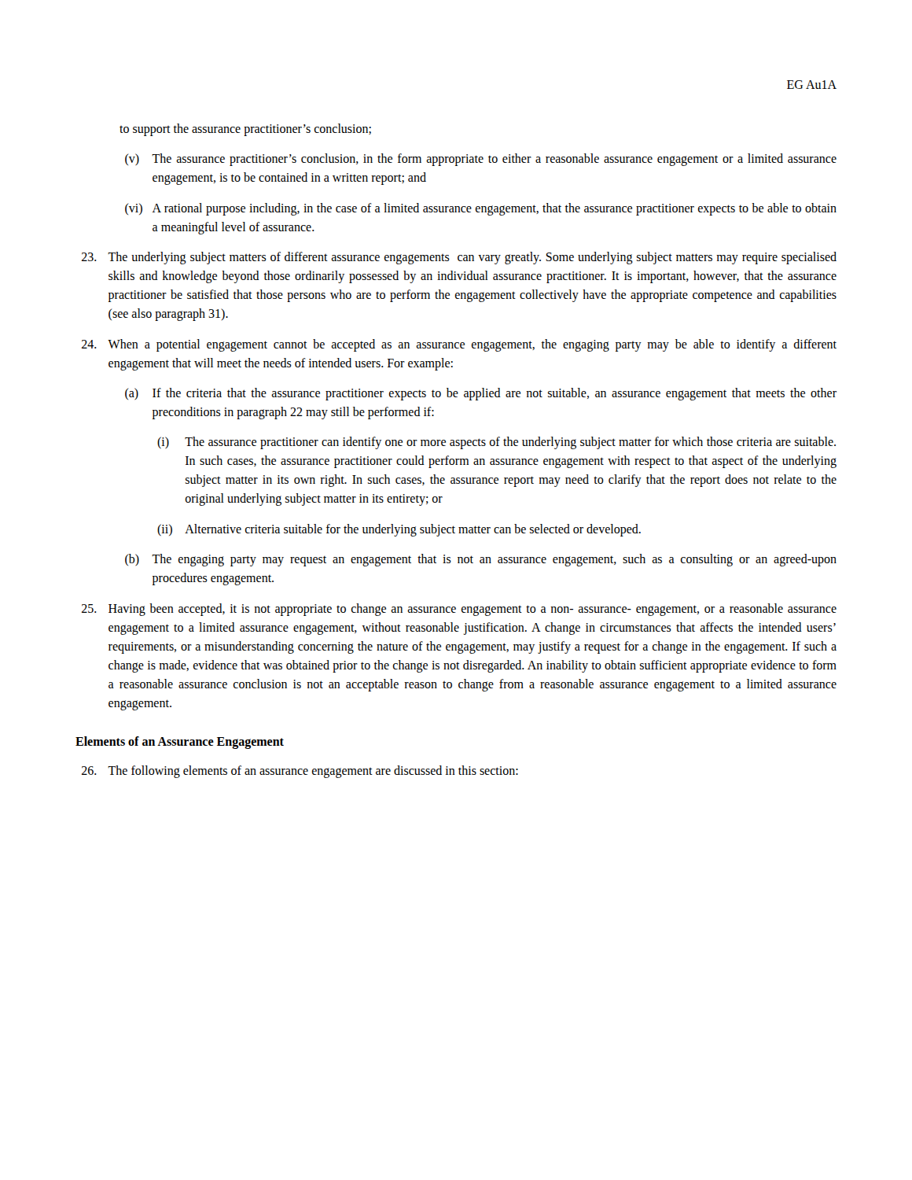EG Au1A
to support the assurance practitioner’s conclusion;
(v)
The assurance practitioner’s conclusion, in the form appropriate to either a reasonable assurance engagement or a limited assurance engagement, is to be contained in a written report; and
(vi)
A rational purpose including, in the case of a limited assurance engagement, that the assurance practitioner expects to be able to obtain a meaningful level of assurance.
23.
The underlying subject matters of different assurance engagements can vary greatly. Some underlying subject matters may require specialised skills and knowledge beyond those ordinarily possessed by an individual assurance practitioner. It is important, however, that the assurance practitioner be satisfied that those persons who are to perform the engagement collectively have the appropriate competence and capabilities (see also paragraph 31).
24.
When a potential engagement cannot be accepted as an assurance engagement, the engaging party may be able to identify a different engagement that will meet the needs of intended users. For example:
(a)
If the criteria that the assurance practitioner expects to be applied are not suitable, an assurance engagement that meets the other preconditions in paragraph 22 may still be performed if:
(i)
The assurance practitioner can identify one or more aspects of the underlying subject matter for which those criteria are suitable. In such cases, the assurance practitioner could perform an assurance engagement with respect to that aspect of the underlying subject matter in its own right. In such cases, the assurance report may need to clarify that the report does not relate to the original underlying subject matter in its entirety; or
(ii)
Alternative criteria suitable for the underlying subject matter can be selected or developed.
(b)
The engaging party may request an engagement that is not an assurance engagement, such as a consulting or an agreed-upon procedures engagement.
25.
Having been accepted, it is not appropriate to change an assurance engagement to a non- assurance- engagement, or a reasonable assurance engagement to a limited assurance engagement, without reasonable justification. A change in circumstances that affects the intended users’ requirements, or a misunderstanding concerning the nature of the engagement, may justify a request for a change in the engagement. If such a change is made, evidence that was obtained prior to the change is not disregarded. An inability to obtain sufficient appropriate evidence to form a reasonable assurance conclusion is not an acceptable reason to change from a reasonable assurance engagement to a limited assurance engagement.
Elements of an Assurance Engagement
26.
The following elements of an assurance engagement are discussed in this section: